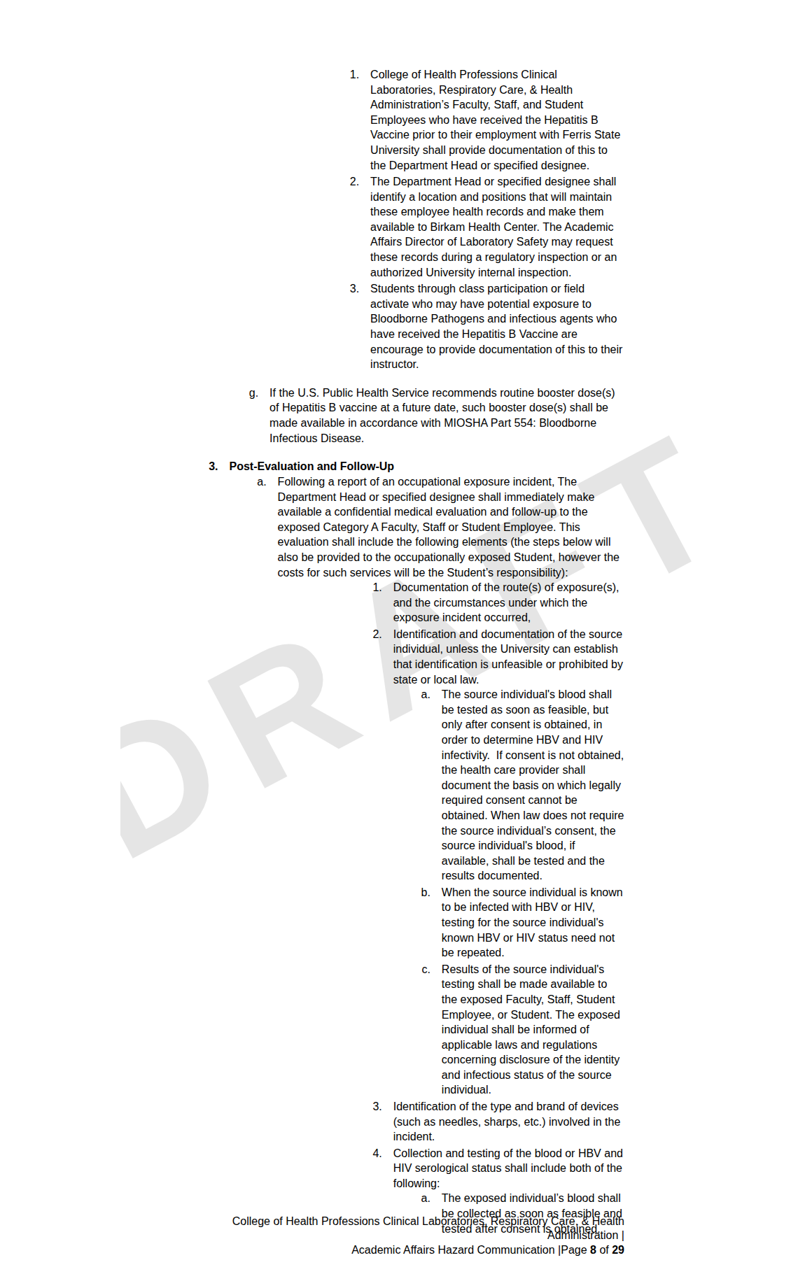DRAFT
College of Health Professions Clinical Laboratories, Respiratory Care, & Health Administration’s Faculty, Staff, and Student Employees who have received the Hepatitis B Vaccine prior to their employment with Ferris State University shall provide documentation of this to the Department Head or specified designee.
The Department Head or specified designee shall identify a location and positions that will maintain these employee health records and make them available to Birkam Health Center. The Academic Affairs Director of Laboratory Safety may request these records during a regulatory inspection or an authorized University internal inspection.
Students through class participation or field activate who may have potential exposure to Bloodborne Pathogens and infectious agents who have received the Hepatitis B Vaccine are encourage to provide documentation of this to their instructor.
If the U.S. Public Health Service recommends routine booster dose(s) of Hepatitis B vaccine at a future date, such booster dose(s) shall be made available in accordance with MIOSHA Part 554: Bloodborne Infectious Disease.
Post-Evaluation and Follow-Up
Following a report of an occupational exposure incident, The Department Head or specified designee shall immediately make available a confidential medical evaluation and follow-up to the exposed Category A Faculty, Staff or Student Employee. This evaluation shall include the following elements (the steps below will also be provided to the occupationally exposed Student, however the costs for such services will be the Student’s responsibility):
Documentation of the route(s) of exposure(s), and the circumstances under which the exposure incident occurred,
Identification and documentation of the source individual, unless the University can establish that identification is unfeasible or prohibited by state or local law.
The source individual's blood shall be tested as soon as feasible, but only after consent is obtained, in order to determine HBV and HIV infectivity. If consent is not obtained, the health care provider shall document the basis on which legally required consent cannot be obtained. When law does not require the source individual’s consent, the source individual's blood, if available, shall be tested and the results documented.
When the source individual is known to be infected with HBV or HIV, testing for the source individual's known HBV or HIV status need not be repeated.
Results of the source individual's testing shall be made available to the exposed Faculty, Staff, Student Employee, or Student. The exposed individual shall be informed of applicable laws and regulations concerning disclosure of the identity and infectious status of the source individual.
Identification of the type and brand of devices (such as needles, sharps, etc.) involved in the incident.
Collection and testing of the blood or HBV and HIV serological status shall include both of the following:
The exposed individual’s blood shall be collected as soon as feasible and tested after consent is obtained.
College of Health Professions Clinical Laboratories, Respiratory Care, & Health Administration | Academic Affairs Hazard Communication |Page 8 of 29